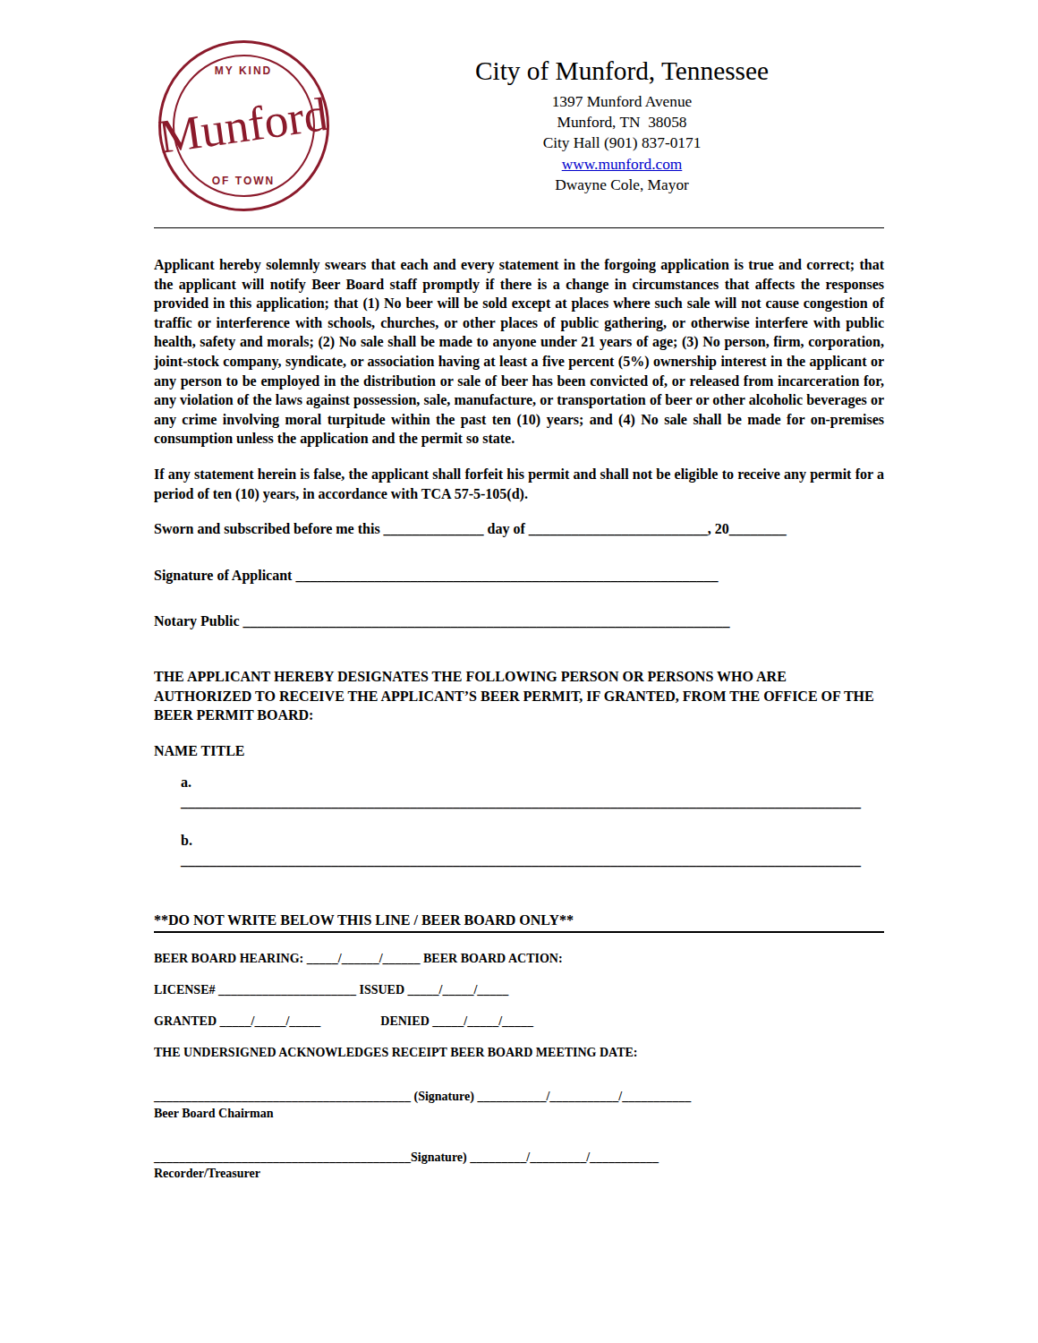MY KIND
Munford
OF TOWN
City of Munford, Tennessee
1397 Munford Avenue
Munford, TN 38058
City Hall (901) 837-0171
www.munford.com
Dwayne Cole, Mayor
Applicant hereby solemnly swears that each and every statement in the forgoing application is true and correct; that the applicant will notify Beer Board staff promptly if there is a change in circumstances that affects the responses provided in this application; that (1) No beer will be sold except at places where such sale will not cause congestion of traffic or interference with schools, churches, or other places of public gathering, or otherwise interfere with public health, safety and morals; (2) No sale shall be made to anyone under 21 years of age; (3) No person, firm, corporation, joint-stock company, syndicate, or association having at least a five percent (5%) ownership interest in the applicant or any person to be employed in the distribution or sale of beer has been convicted of, or released from incarceration for, any violation of the laws against possession, sale, manufacture, or transportation of beer or other alcoholic beverages or any crime involving moral turpitude within the past ten (10) years; and (4) No sale shall be made for on-premises consumption unless the application and the permit so state.
If any statement herein is false, the applicant shall forfeit his permit and shall not be eligible to receive any permit for a period of ten (10) years, in accordance with TCA 57-5-105(d).
Sworn and subscribed before me this ______________ day of _________________________, 20________
Signature of Applicant ___________________________________________________________
Notary Public ____________________________________________________________________
THE APPLICANT HEREBY DESIGNATES THE FOLLOWING PERSON OR PERSONS WHO ARE AUTHORIZED TO RECEIVE THE APPLICANT’S BEER PERMIT, IF GRANTED, FROM THE OFFICE OF THE BEER PERMIT BOARD:
NAME TITLE
a._______________________________________________________________________________________________
b._______________________________________________________________________________________________
**Do not write below this line / Beer Board only**
BEER BOARD HEARING: _____/______/______ BEER BOARD ACTION:
LICENSE# ______________________ ISSUED _____/_____/_____
GRANTED _____/_____/_____ DENIED _____/_____/_____
THE UNDERSIGNED ACKNOWLEDGES RECEIPT BEER BOARD MEETING DATE:
_________________________________________ (Signature) ___________/___________/___________
Beer Board Chairman
_________________________________________Signature) _________/_________/___________
Recorder/Treasurer